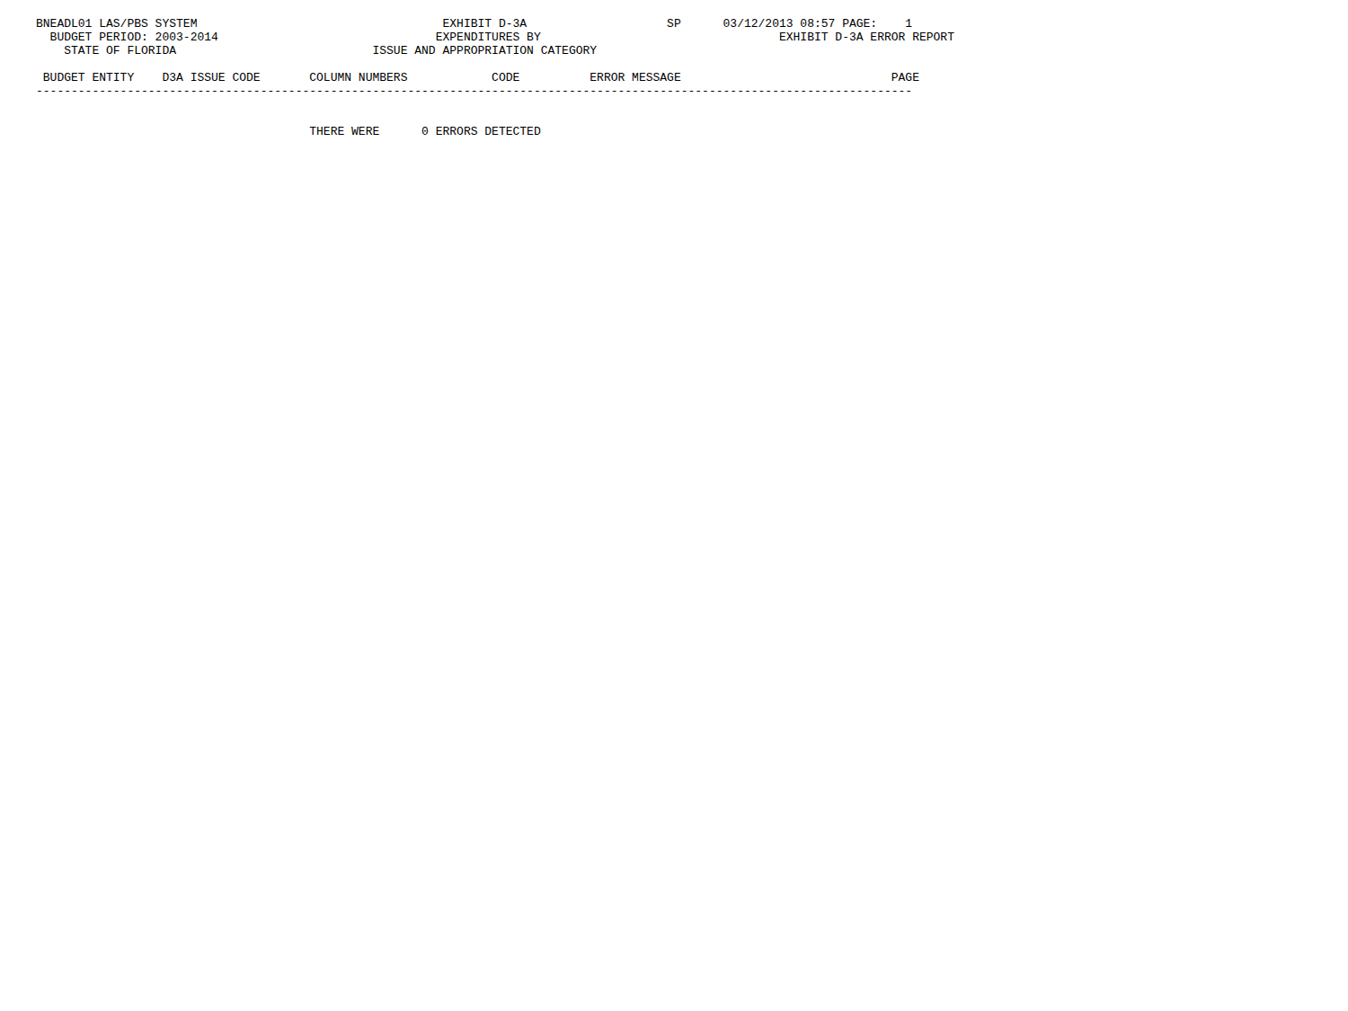BNEADL01 LAS/PBS SYSTEM                                   EXHIBIT D-3A                    SP      03/12/2013 08:57 PAGE:    1
  BUDGET PERIOD: 2003-2014                               EXPENDITURES BY                                  EXHIBIT D-3A ERROR REPORT
    STATE OF FLORIDA                            ISSUE AND APPROPRIATION CATEGORY

 BUDGET ENTITY    D3A ISSUE CODE       COLUMN NUMBERS            CODE          ERROR MESSAGE                              PAGE
-----------------------------------------------------------------------------------------------------------------------------


                                       THERE WERE      0 ERRORS DETECTED